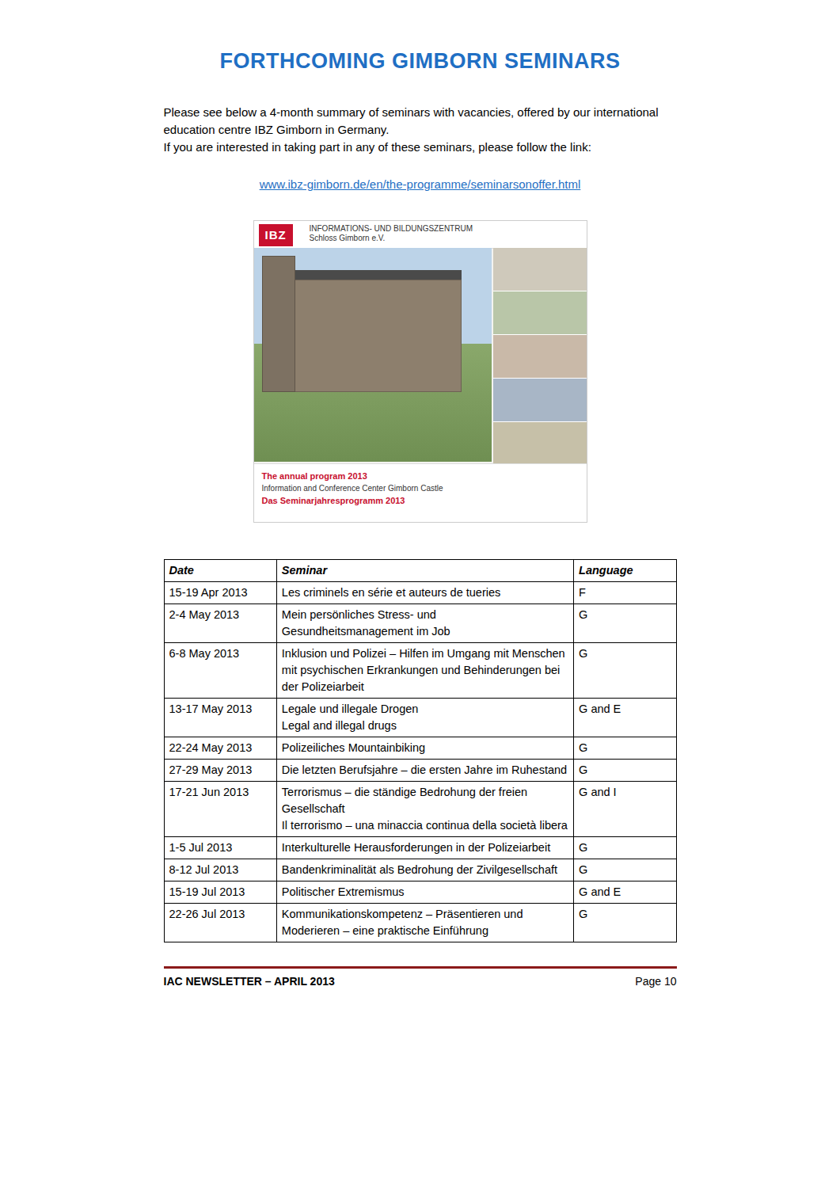FORTHCOMING GIMBORN SEMINARS
Please see below a 4-month summary of seminars with vacancies, offered by our international education centre IBZ Gimborn in Germany.
If you are interested in taking part in any of these seminars, please follow the link:
www.ibz-gimborn.de/en/the-programme/seminarsonoffer.html
IBZ INFORMATIONS- UND BILDUNGSZENTRUM
Schloss Gimborn e.V.
The annual program 2013
Information and Conference Center Gimborn Castle
Das Seminarjahresprogramm 2013
| Date | Seminar | Language |
| --- | --- | --- |
| 15-19 Apr 2013 | Les criminels en série et auteurs de tueries | F |
| 2-4 May 2013 | Mein persönliches Stress- und Gesundheitsmanagement im Job | G |
| 6-8 May 2013 | Inklusion und Polizei – Hilfen im Umgang mit Menschen mit psychischen Erkrankungen und Behinderungen bei der Polizeiarbeit | G |
| 13-17 May 2013 | Legale und illegale Drogen Legal and illegal drugs | G and E |
| 22-24 May 2013 | Polizeiliches Mountainbiking | G |
| 27-29 May 2013 | Die letzten Berufsjahre – die ersten Jahre im Ruhestand | G |
| 17-21 Jun 2013 | Terrorismus – die ständige Bedrohung der freien Gesellschaft Il terrorismo – una minaccia continua della società libera | G and I |
| 1-5 Jul 2013 | Interkulturelle Herausforderungen in der Polizeiarbeit | G |
| 8-12 Jul 2013 | Bandenkriminalität als Bedrohung der Zivilgesellschaft | G |
| 15-19 Jul 2013 | Politischer Extremismus | G and E |
| 22-26 Jul 2013 | Kommunikationskompetenz – Präsentieren und Moderieren – eine praktische Einführung | G |
IAC NEWSLETTER – APRIL 2013
Page 10